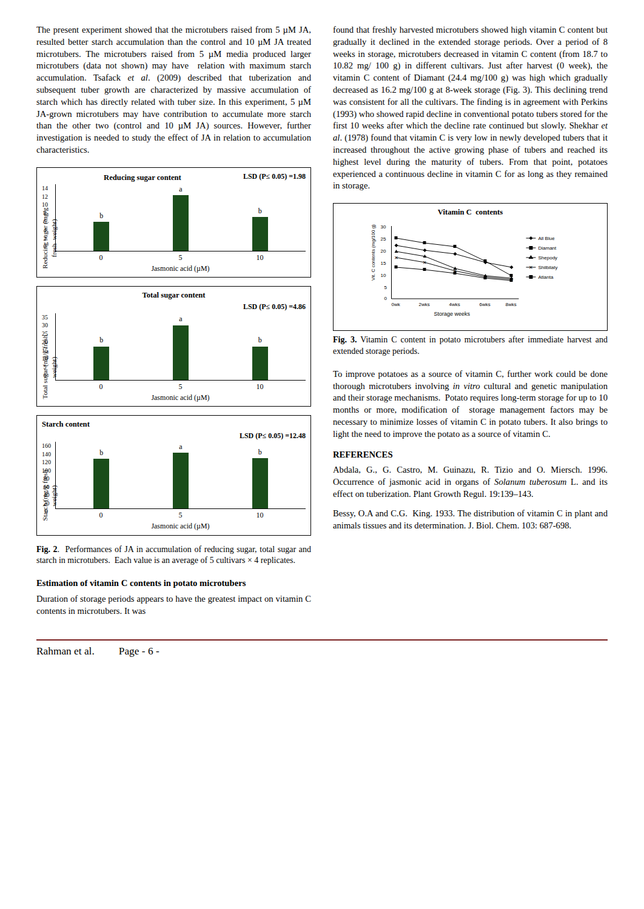The present experiment showed that the microtubers raised from 5 µM JA, resulted better starch accumulation than the control and 10 µM JA treated microtubers. The microtubers raised from 5 µM media produced larger microtubers (data not shown) may have relation with maximum starch accumulation. Tsafack et al. (2009) described that tuberization and subsequent tuber growth are characterized by massive accumulation of starch which has directly related with tuber size. In this experiment, 5 µM JA-grown microtubers may have contribution to accumulate more starch than the other two (control and 10 µM JA) sources. However, further investigation is needed to study the effect of JA in relation to accumulation characteristics.
Reducing sugar content
LSD (P≤ 0.05) =1.98
Reducing sugar (mg/g fresh weight)
14121086420
b
a
b
0510
Jasmonic acid (µM)
Total sugar content
LSD (P≤ 0.05) =4.86
Total sugar (mg/g fresh weight)
35302520151050
b
a
b
0510
Jasmonic acid (µM)
Starch content
LSD (P≤ 0.05) =12.48
Starch (mg/g fresh weight)
160140120100806040200
b
a
b
0510
Jasmonic acid (µM)
Fig. 2. Performances of JA in accumulation of reducing sugar, total sugar and starch in microtubers. Each value is an average of 5 cultivars × 4 replicates.
Estimation of vitamin C contents in potato microtubers
Duration of storage periods appears to have the greatest impact on vitamin C contents in microtubers. It was
found that freshly harvested microtubers showed high vitamin C content but gradually it declined in the extended storage periods. Over a period of 8 weeks in storage, microtubers decreased in vitamin C content (from 18.7 to 10.82 mg/ 100 g) in different cultivars. Just after harvest (0 week), the vitamin C content of Diamant (24.4 mg/100 g) was high which gradually decreased as 16.2 mg/100 g at 8-week storage (Fig. 3). This declining trend was consistent for all the cultivars. The finding is in agreement with Perkins (1993) who showed rapid decline in conventional potato tubers stored for the first 10 weeks after which the decline rate continued but slowly. Shekhar et al. (1978) found that vitamin C is very low in newly developed tubers that it increased throughout the active growing phase of tubers and reached its highest level during the maturity of tubers. From that point, potatoes experienced a continuous decline in vitamin C for as long as they remained in storage.
Vitamin C contents
30 25 20 15 10 5 0 Vit. C contents (mg/100 g) 0wk 2wks 4wks 6wks 8wks Storage weeks ✕ ✕ ✕ ✕ ✕ All Blue Diamant Shepody ✕ Shilbilaty Atlanta
Fig. 3. Vitamin C content in potato microtubers after immediate harvest and extended storage periods.
To improve potatoes as a source of vitamin C, further work could be done thorough microtubers involving in vitro cultural and genetic manipulation and their storage mechanisms. Potato requires long-term storage for up to 10 months or more, modification of storage management factors may be necessary to minimize losses of vitamin C in potato tubers. It also brings to light the need to improve the potato as a source of vitamin C.
REFERENCES
Abdala, G., G. Castro, M. Guinazu, R. Tizio and O. Miersch. 1996. Occurrence of jasmonic acid in organs of Solanum tuberosum L. and its effect on tuberization. Plant Growth Regul. 19:139–143.
Bessy, O.A and C.G. King. 1933. The distribution of vitamin C in plant and animals tissues and its determination. J. Biol. Chem. 103: 687-698.
Rahman et al. Page - 6 -